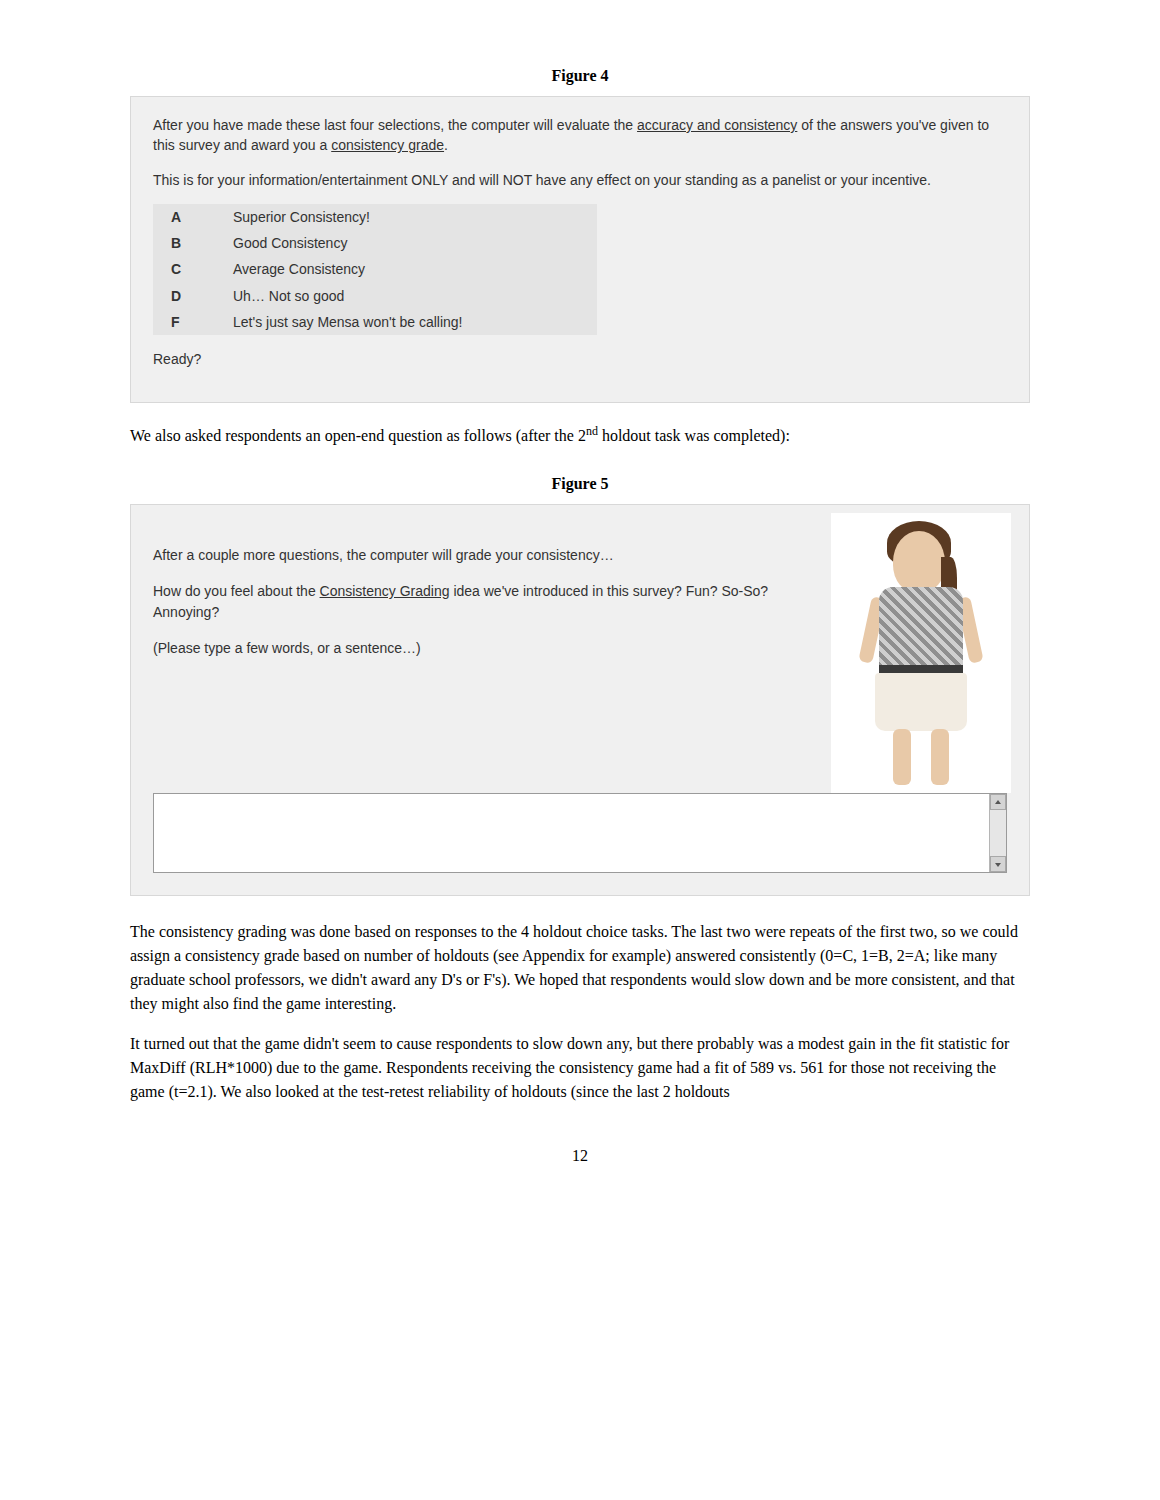Figure 4
After you have made these last four selections, the computer will evaluate the accuracy and consistency of the answers you've given to this survey and award you a consistency grade.
This is for your information/entertainment ONLY and will NOT have any effect on your standing as a panelist or your incentive.
| A | Superior Consistency! |
| B | Good Consistency |
| C | Average Consistency |
| D | Uh… Not so good |
| F | Let's just say Mensa won't be calling! |
Ready?
We also asked respondents an open-end question as follows (after the 2nd holdout task was completed):
Figure 5
After a couple more questions, the computer will grade your consistency…
How do you feel about the Consistency Grading idea we've introduced in this survey? Fun? So-So? Annoying?
(Please type a few words, or a sentence…)
The consistency grading was done based on responses to the 4 holdout choice tasks. The last two were repeats of the first two, so we could assign a consistency grade based on number of holdouts (see Appendix for example) answered consistently (0=C, 1=B, 2=A; like many graduate school professors, we didn't award any D's or F's). We hoped that respondents would slow down and be more consistent, and that they might also find the game interesting.
It turned out that the game didn't seem to cause respondents to slow down any, but there probably was a modest gain in the fit statistic for MaxDiff (RLH*1000) due to the game. Respondents receiving the consistency game had a fit of 589 vs. 561 for those not receiving the game (t=2.1). We also looked at the test-retest reliability of holdouts (since the last 2 holdouts
12